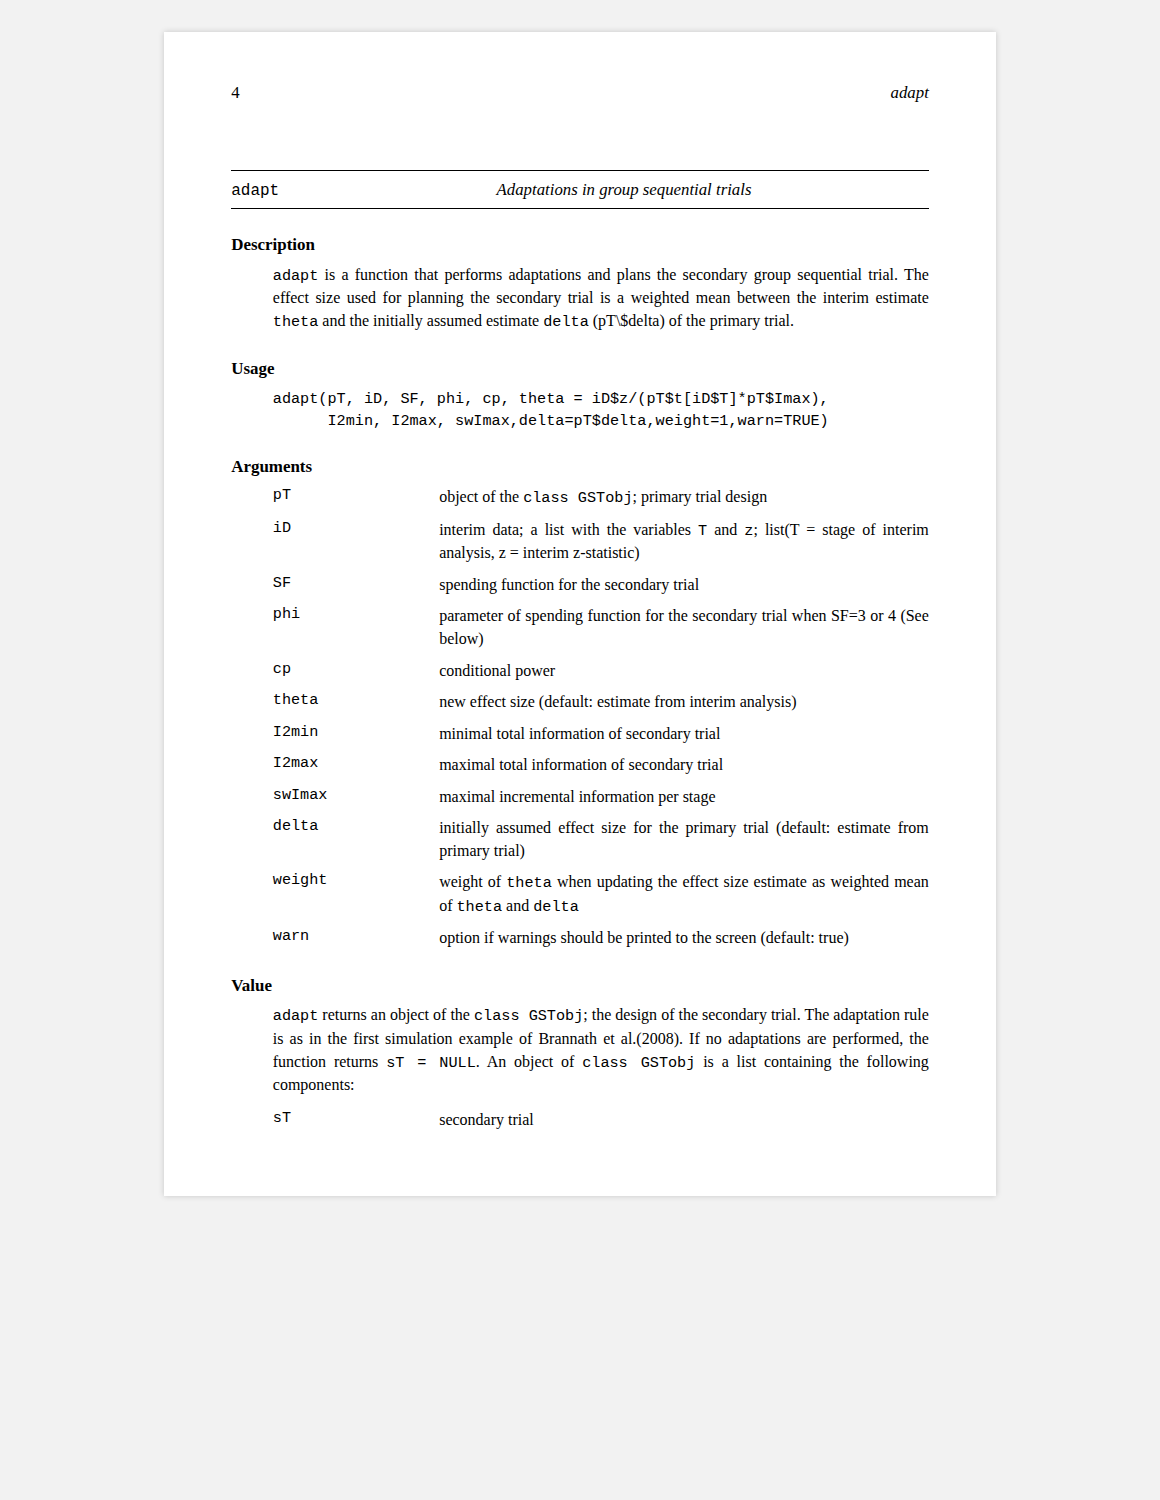4 adapt
adapt Adaptations in group sequential trials
Description
adapt is a function that performs adaptations and plans the secondary group sequential trial. The effect size used for planning the secondary trial is a weighted mean between the interim estimate theta and the initially assumed estimate delta (pT\$delta) of the primary trial.
Usage
adapt(pT, iD, SF, phi, cp, theta = iD$z/(pT$t[iD$T]*pT$Imax),
      I2min, I2max, swImax,delta=pT$delta,weight=1,warn=TRUE)
Arguments
pT
object of the class GSTobj; primary trial design
iD
interim data; a list with the variables T and z; list(T = stage of interim analysis, z = interim z-statistic)
SF
spending function for the secondary trial
phi
parameter of spending function for the secondary trial when SF=3 or 4 (See below)
cp
conditional power
theta
new effect size (default: estimate from interim analysis)
I2min
minimal total information of secondary trial
I2max
maximal total information of secondary trial
swImax
maximal incremental information per stage
delta
initially assumed effect size for the primary trial (default: estimate from primary trial)
weight
weight of theta when updating the effect size estimate as weighted mean of theta and delta
warn
option if warnings should be printed to the screen (default: true)
Value
adapt returns an object of the class GSTobj; the design of the secondary trial. The adaptation rule is as in the first simulation example of Brannath et al.(2008). If no adaptations are performed, the function returns sT = NULL. An object of class GSTobj is a list containing the following components:
sT
secondary trial